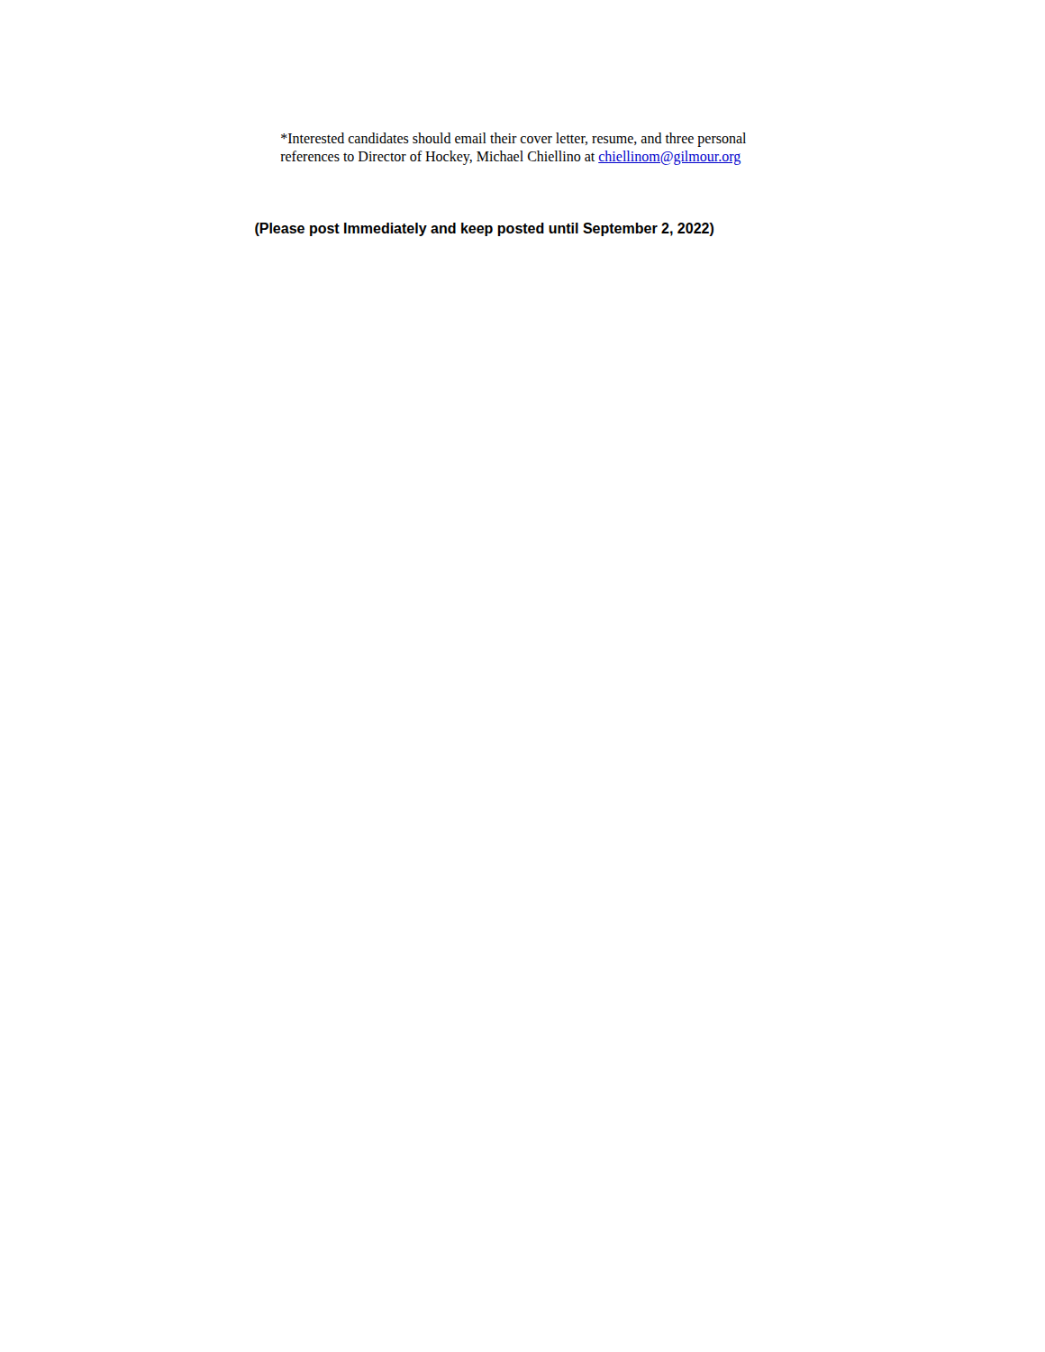*Interested candidates should email their cover letter, resume, and three personal references to Director of Hockey, Michael Chiellino at chiellinom@gilmour.org
(Please post Immediately and keep posted until September 2, 2022)